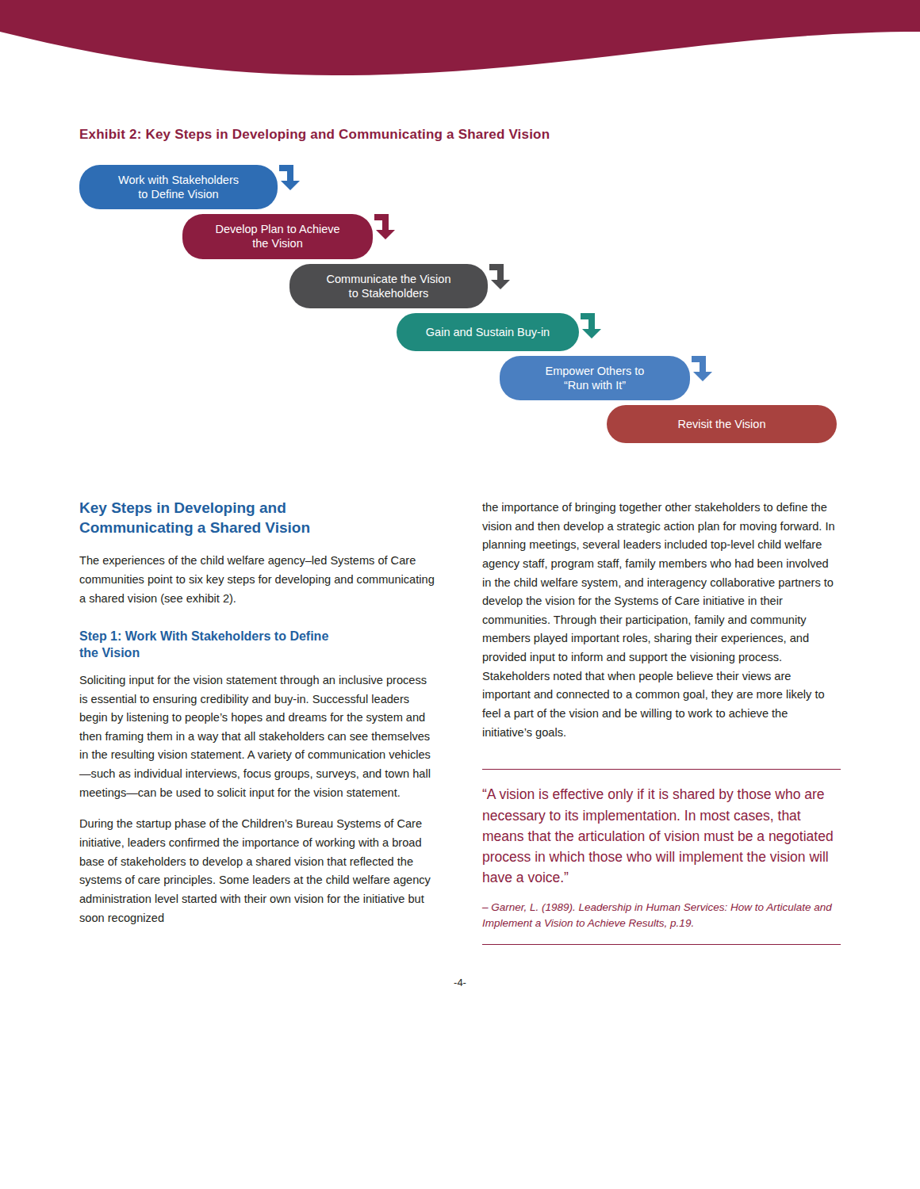Exhibit 2: Key Steps in Developing and Communicating a Shared Vision
Work with Stakeholders
to Define Vision
Develop Plan to Achieve
the Vision
Communicate the Vision
to Stakeholders
Gain and Sustain Buy-in
Empower Others to
“Run with It”
Revisit the Vision
Key Steps in Developing and
Communicating a Shared Vision
The experiences of the child welfare agency–led Systems of Care communities point to six key steps for developing and communicating a shared vision (see exhibit 2).
Step 1: Work With Stakeholders to Define
the Vision
Soliciting input for the vision statement through an inclusive process is essential to ensuring credibility and buy-in. Successful leaders begin by listening to people’s hopes and dreams for the system and then framing them in a way that all stakeholders can see themselves in the resulting vision statement. A variety of communication vehicles—such as individual interviews, focus groups, surveys, and town hall meetings—can be used to solicit input for the vision statement.
During the startup phase of the Children’s Bureau Systems of Care initiative, leaders confirmed the importance of working with a broad base of stakeholders to develop a shared vision that reflected the systems of care principles. Some leaders at the child welfare agency administration level started with their own vision for the initiative but soon recognized
the importance of bringing together other stakeholders to define the vision and then develop a strategic action plan for moving forward. In planning meetings, several leaders included top-level child welfare agency staff, program staff, family members who had been involved in the child welfare system, and interagency collaborative partners to develop the vision for the Systems of Care initiative in their communities. Through their participation, family and community members played important roles, sharing their experiences, and provided input to inform and support the visioning process. Stakeholders noted that when people believe their views are important and connected to a common goal, they are more likely to feel a part of the vision and be willing to work to achieve the initiative’s goals.
“A vision is effective only if it is shared by those who are necessary to its implementation. In most cases, that means that the articulation of vision must be a negotiated process in which those who will implement the vision will have a voice.”
– Garner, L. (1989). Leadership in Human Services: How to Articulate and Implement a Vision to Achieve Results, p.19.
-4-